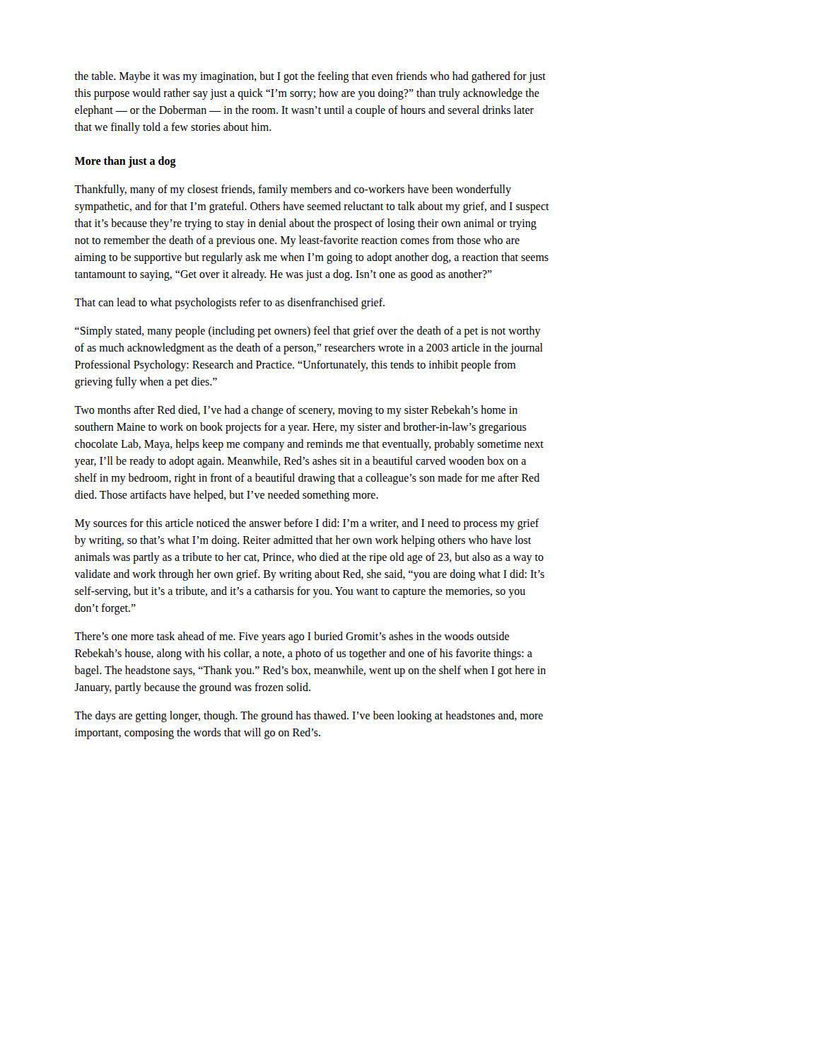the table. Maybe it was my imagination, but I got the feeling that even friends who had gathered for just this purpose would rather say just a quick “I’m sorry; how are you doing?” than truly acknowledge the elephant — or the Doberman — in the room. It wasn’t until a couple of hours and several drinks later that we finally told a few stories about him.
More than just a dog
Thankfully, many of my closest friends, family members and co-workers have been wonderfully sympathetic, and for that I’m grateful. Others have seemed reluctant to talk about my grief, and I suspect that it’s because they’re trying to stay in denial about the prospect of losing their own animal or trying not to remember the death of a previous one. My least-favorite reaction comes from those who are aiming to be supportive but regularly ask me when I’m going to adopt another dog, a reaction that seems tantamount to saying, “Get over it already. He was just a dog. Isn’t one as good as another?”
That can lead to what psychologists refer to as disenfranchised grief.
“Simply stated, many people (including pet owners) feel that grief over the death of a pet is not worthy of as much acknowledgment as the death of a person,” researchers wrote in a 2003 article in the journal Professional Psychology: Research and Practice. “Unfortunately, this tends to inhibit people from grieving fully when a pet dies.”
Two months after Red died, I’ve had a change of scenery, moving to my sister Rebekah’s home in southern Maine to work on book projects for a year. Here, my sister and brother-in-law’s gregarious chocolate Lab, Maya, helps keep me company and reminds me that eventually, probably sometime next year, I’ll be ready to adopt again. Meanwhile, Red’s ashes sit in a beautiful carved wooden box on a shelf in my bedroom, right in front of a beautiful drawing that a colleague’s son made for me after Red died. Those artifacts have helped, but I’ve needed something more.
My sources for this article noticed the answer before I did: I’m a writer, and I need to process my grief by writing, so that’s what I’m doing. Reiter admitted that her own work helping others who have lost animals was partly as a tribute to her cat, Prince, who died at the ripe old age of 23, but also as a way to validate and work through her own grief. By writing about Red, she said, “you are doing what I did: It’s self-serving, but it’s a tribute, and it’s a catharsis for you. You want to capture the memories, so you don’t forget.”
There’s one more task ahead of me. Five years ago I buried Gromit’s ashes in the woods outside Rebekah’s house, along with his collar, a note, a photo of us together and one of his favorite things: a bagel. The headstone says, “Thank you.” Red’s box, meanwhile, went up on the shelf when I got here in January, partly because the ground was frozen solid.
The days are getting longer, though. The ground has thawed. I’ve been looking at headstones and, more important, composing the words that will go on Red’s.